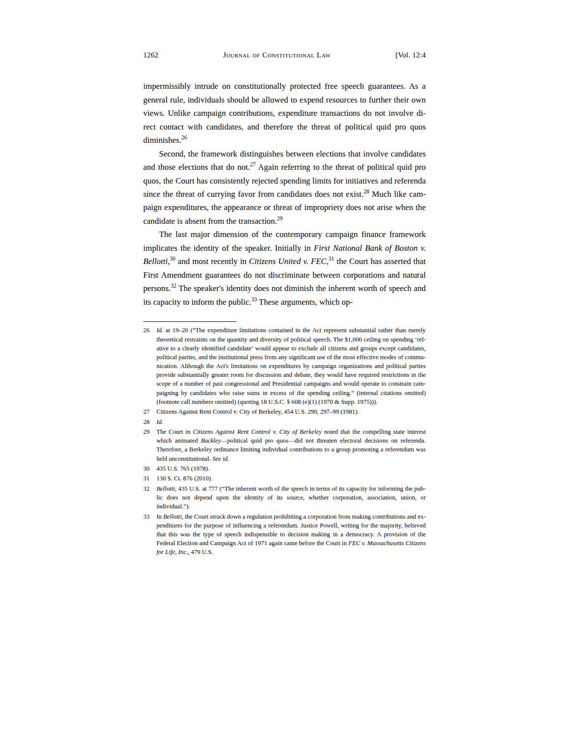1262 Journal of Constitutional Law [Vol. 12:4
impermissibly intrude on constitutionally protected free speech guarantees. As a general rule, individuals should be allowed to expend resources to further their own views. Unlike campaign contributions, expenditure transactions do not involve direct contact with candidates, and therefore the threat of political quid pro quos diminishes.26
Second, the framework distinguishes between elections that involve candidates and those elections that do not.27 Again referring to the threat of political quid pro quos, the Court has consistently rejected spending limits for initiatives and referenda since the threat of currying favor from candidates does not exist.28 Much like campaign expenditures, the appearance or threat of impropriety does not arise when the candidate is absent from the transaction.29
The last major dimension of the contemporary campaign finance framework implicates the identity of the speaker. Initially in First National Bank of Boston v. Bellotti,30 and most recently in Citizens United v. FEC,31 the Court has asserted that First Amendment guarantees do not discriminate between corporations and natural persons.32 The speaker's identity does not diminish the inherent worth of speech and its capacity to inform the public.33 These arguments, which op-
26 Id. at 19–20 (“The expenditure limitations contained in the Act represent substantial rather than merely theoretical restraints on the quantity and diversity of political speech. The $1,000 ceiling on spending ‘relative to a clearly identified candidate’ would appear to exclude all citizens and groups except candidates, political parties, and the institutional press from any significant use of the most effective modes of communication. Although the Act's limitations on expenditures by campaign organizations and political parties provide substantially greater room for discussion and debate, they would have required restrictions in the scope of a number of past congressional and Presidential campaigns and would operate to constrain campaigning by candidates who raise sums in excess of the spending ceiling.” (internal citations omitted) (footnote call numbers omitted) (quoting 18 U.S.C. § 608 (e)(1) (1970 & Supp. 1975))).
27 Citizens Against Rent Control v. City of Berkeley, 454 U.S. 290, 297–99 (1981).
28 Id.
29 The Court in Citizens Against Rent Control v. City of Berkeley noted that the compelling state interest which animated Buckley—political quid pro quos—did not threaten electoral decisions on referenda. Therefore, a Berkeley ordinance limiting individual contributions to a group promoting a referendum was held unconstitutional. See id.
30 435 U.S. 765 (1978).
31 130 S. Ct. 876 (2010).
32 Bellotti, 435 U.S. at 777 (“The inherent worth of the speech in terms of its capacity for informing the public does not depend upon the identity of its source, whether corporation, association, union, or individual.”).
33 In Bellotti, the Court struck down a regulation prohibiting a corporation from making contributions and expenditures for the purpose of influencing a referendum. Justice Powell, writing for the majority, believed that this was the type of speech indispensible to decision making in a democracy. A provision of the Federal Election and Campaign Act of 1971 again came before the Court in FEC v. Massachusetts Citizens for Life, Inc., 479 U.S.